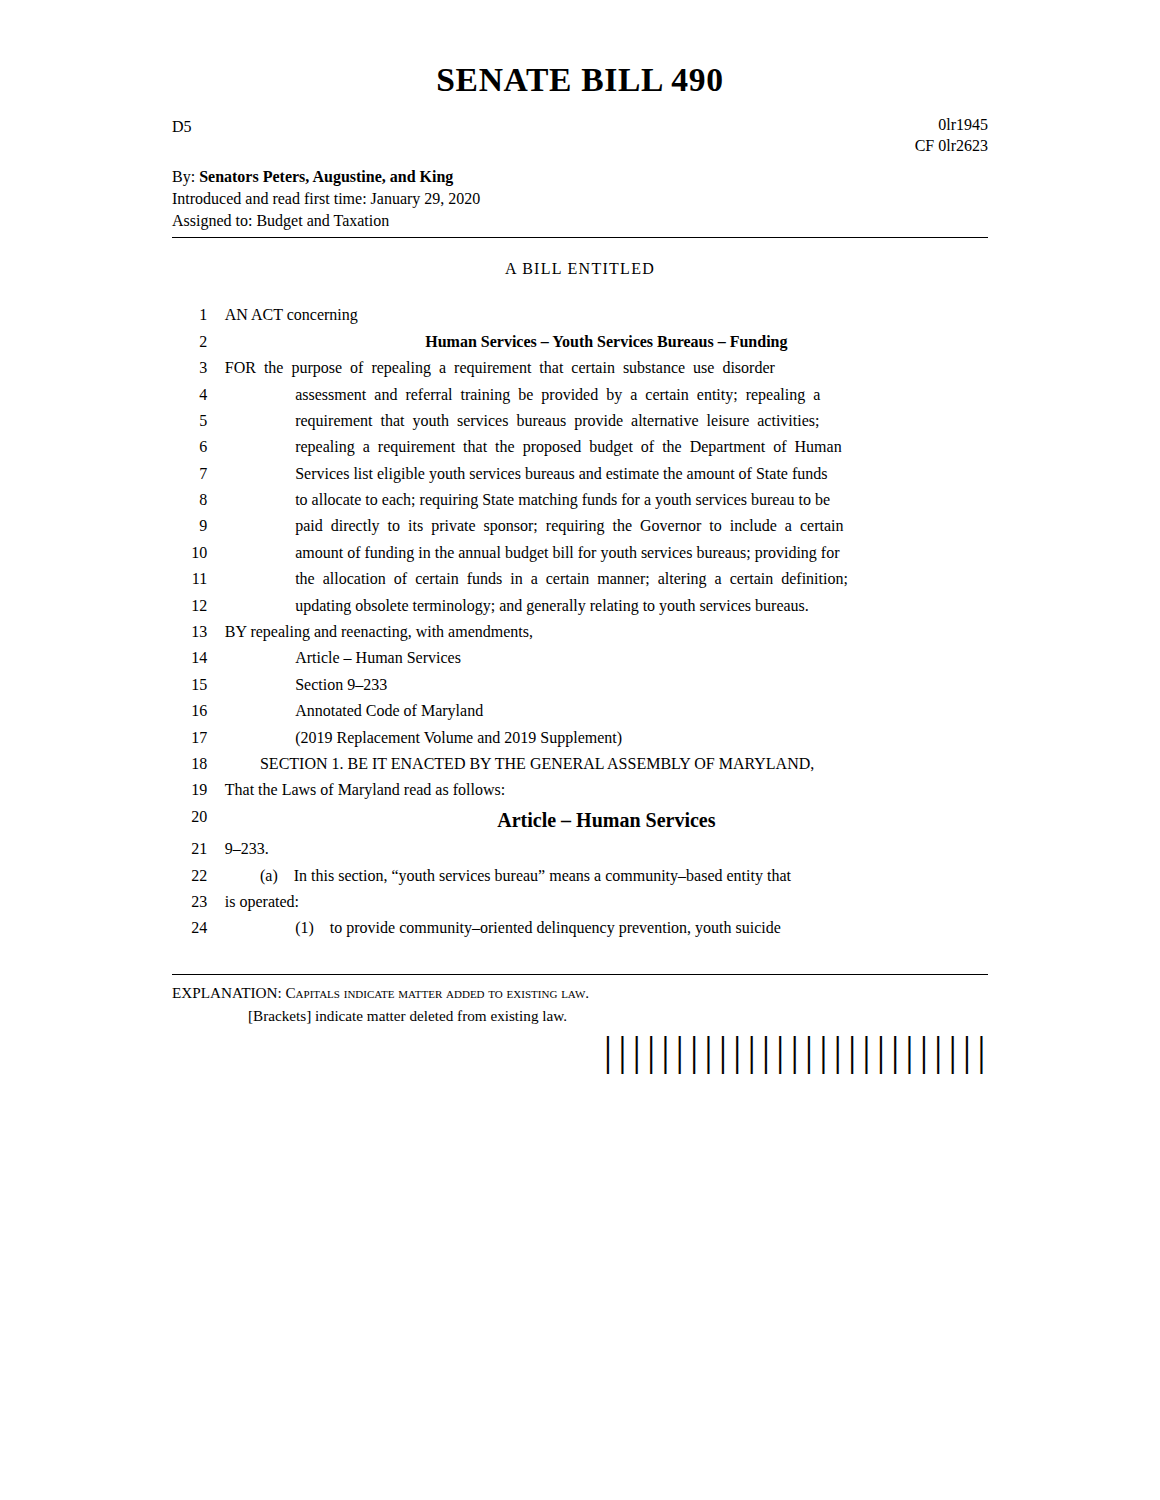SENATE BILL 490
D5
0lr1945
CF 0lr2623
By: Senators Peters, Augustine, and King
Introduced and read first time: January 29, 2020
Assigned to: Budget and Taxation
A BILL ENTITLED
1
AN ACT concerning
2
Human Services – Youth Services Bureaus – Funding
3
FOR the purpose of repealing a requirement that certain substance use disorder
4
assessment and referral training be provided by a certain entity; repealing a
5
requirement that youth services bureaus provide alternative leisure activities;
6
repealing a requirement that the proposed budget of the Department of Human
7
Services list eligible youth services bureaus and estimate the amount of State funds
8
to allocate to each; requiring State matching funds for a youth services bureau to be
9
paid directly to its private sponsor; requiring the Governor to include a certain
10
amount of funding in the annual budget bill for youth services bureaus; providing for
11
the allocation of certain funds in a certain manner; altering a certain definition;
12
updating obsolete terminology; and generally relating to youth services bureaus.
13
BY repealing and reenacting, with amendments,
14
Article – Human Services
15
Section 9–233
16
Annotated Code of Maryland
17
(2019 Replacement Volume and 2019 Supplement)
18
SECTION 1. BE IT ENACTED BY THE GENERAL ASSEMBLY OF MARYLAND,
19
That the Laws of Maryland read as follows:
20
Article – Human Services
21
9–233.
22
(a) In this section, “youth services bureau” means a community–based entity that
23
is operated:
24
(1) to provide community–oriented delinquency prevention, youth suicide
EXPLANATION: Capitals indicate matter added to existing law.
[Brackets] indicate matter deleted from existing law.
|||||||||||||||||||||||||||